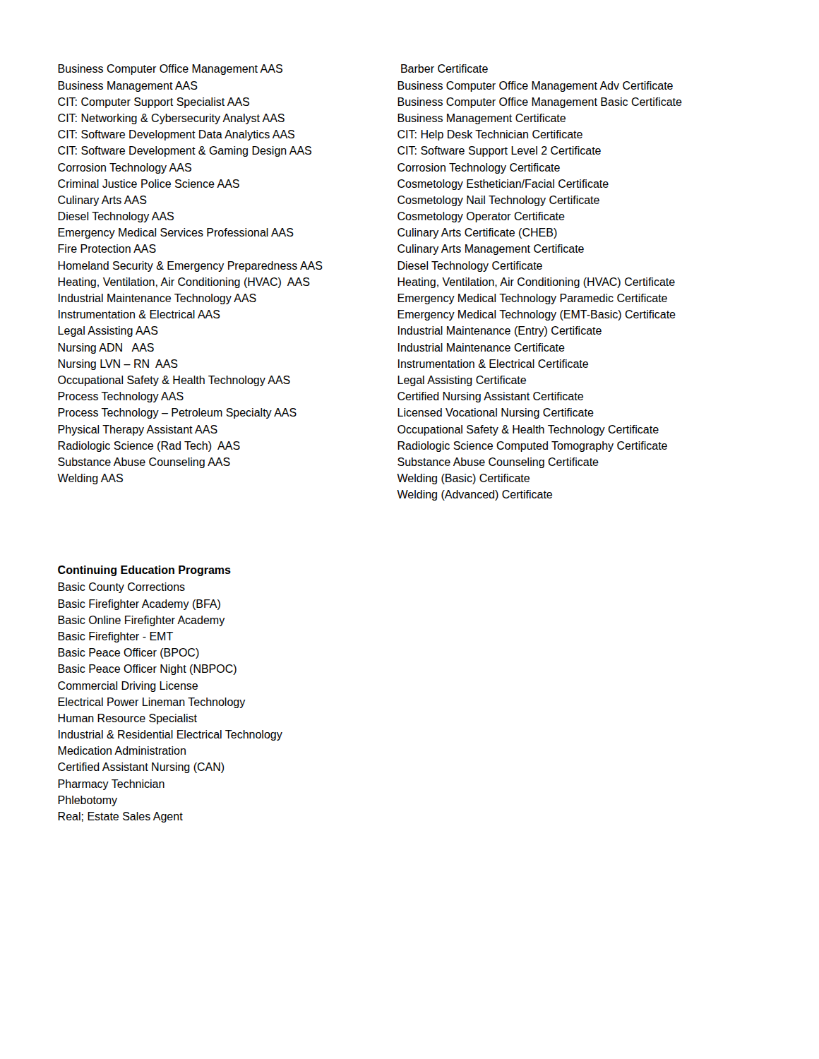Business Computer Office Management AAS
Business Management AAS
CIT: Computer Support Specialist AAS
CIT: Networking & Cybersecurity Analyst AAS
CIT: Software Development Data Analytics AAS
CIT: Software Development & Gaming Design AAS
Corrosion Technology AAS
Criminal Justice Police Science AAS
Culinary Arts AAS
Diesel Technology AAS
Emergency Medical Services Professional AAS
Fire Protection AAS
Homeland Security & Emergency Preparedness AAS
Heating, Ventilation, Air Conditioning (HVAC) AAS
Industrial Maintenance Technology AAS
Instrumentation & Electrical AAS
Legal Assisting AAS
Nursing ADN AAS
Nursing LVN – RN AAS
Occupational Safety & Health Technology AAS
Process Technology AAS
Process Technology – Petroleum Specialty AAS
Physical Therapy Assistant AAS
Radiologic Science (Rad Tech) AAS
Substance Abuse Counseling AAS
Welding AAS
Barber Certificate
Business Computer Office Management Adv Certificate
Business Computer Office Management Basic Certificate
Business Management Certificate
CIT: Help Desk Technician Certificate
CIT: Software Support Level 2 Certificate
Corrosion Technology Certificate
Cosmetology Esthetician/Facial Certificate
Cosmetology Nail Technology Certificate
Cosmetology Operator Certificate
Culinary Arts Certificate (CHEB)
Culinary Arts Management Certificate
Diesel Technology Certificate
Heating, Ventilation, Air Conditioning (HVAC) Certificate
Emergency Medical Technology Paramedic Certificate
Emergency Medical Technology (EMT-Basic) Certificate
Industrial Maintenance (Entry) Certificate
Industrial Maintenance Certificate
Instrumentation & Electrical Certificate
Legal Assisting Certificate
Certified Nursing Assistant Certificate
Licensed Vocational Nursing Certificate
Occupational Safety & Health Technology Certificate
Radiologic Science Computed Tomography Certificate
Substance Abuse Counseling Certificate
Welding (Basic) Certificate
Welding (Advanced) Certificate
Continuing Education Programs
Basic County Corrections
Basic Firefighter Academy (BFA)
Basic Online Firefighter Academy
Basic Firefighter - EMT
Basic Peace Officer (BPOC)
Basic Peace Officer Night (NBPOC)
Commercial Driving License
Electrical Power Lineman Technology
Human Resource Specialist
Industrial & Residential Electrical Technology
Medication Administration
Certified Assistant Nursing (CAN)
Pharmacy Technician
Phlebotomy
Real; Estate Sales Agent